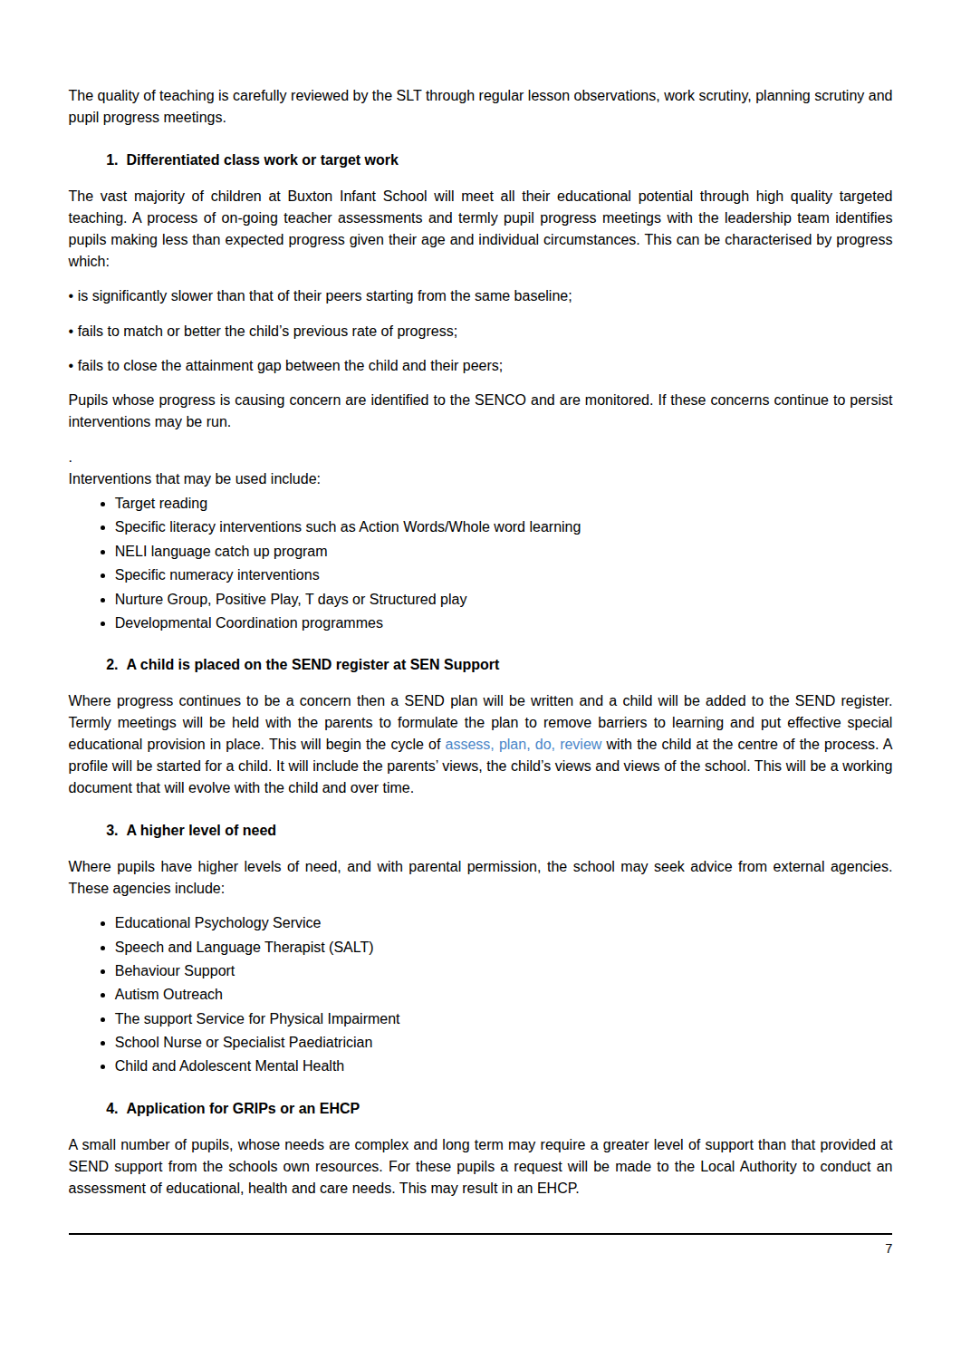The quality of teaching is carefully reviewed by the SLT through regular lesson observations, work scrutiny, planning scrutiny and pupil progress meetings.
1. Differentiated class work or target work
The vast majority of children at Buxton Infant School will meet all their educational potential through high quality targeted teaching. A process of on-going teacher assessments and termly pupil progress meetings with the leadership team identifies pupils making less than expected progress given their age and individual circumstances. This can be characterised by progress which:
• is significantly slower than that of their peers starting from the same baseline;
• fails to match or better the child’s previous rate of progress;
• fails to close the attainment gap between the child and their peers;
Pupils whose progress is causing concern are identified to the SENCO and are monitored. If these concerns continue to persist interventions may be run.
.
Interventions that may be used include:
Target reading
Specific literacy interventions such as Action Words/Whole word learning
NELI language catch up program
Specific numeracy interventions
Nurture Group, Positive Play, T days or Structured play
Developmental Coordination programmes
2. A child is placed on the SEND register at SEN Support
Where progress continues to be a concern then a SEND plan will be written and a child will be added to the SEND register. Termly meetings will be held with the parents to formulate the plan to remove barriers to learning and put effective special educational provision in place. This will begin the cycle of assess, plan, do, review with the child at the centre of the process. A profile will be started for a child. It will include the parents’ views, the child’s views and views of the school. This will be a working document that will evolve with the child and over time.
3. A higher level of need
Where pupils have higher levels of need, and with parental permission, the school may seek advice from external agencies. These agencies include:
Educational Psychology Service
Speech and Language Therapist (SALT)
Behaviour Support
Autism Outreach
The support Service for Physical Impairment
School Nurse or Specialist Paediatrician
Child and Adolescent Mental Health
4. Application for GRIPs or an EHCP
A small number of pupils, whose needs are complex and long term may require a greater level of support than that provided at SEND support from the schools own resources. For these pupils a request will be made to the Local Authority to conduct an assessment of educational, health and care needs. This may result in an EHCP.
7